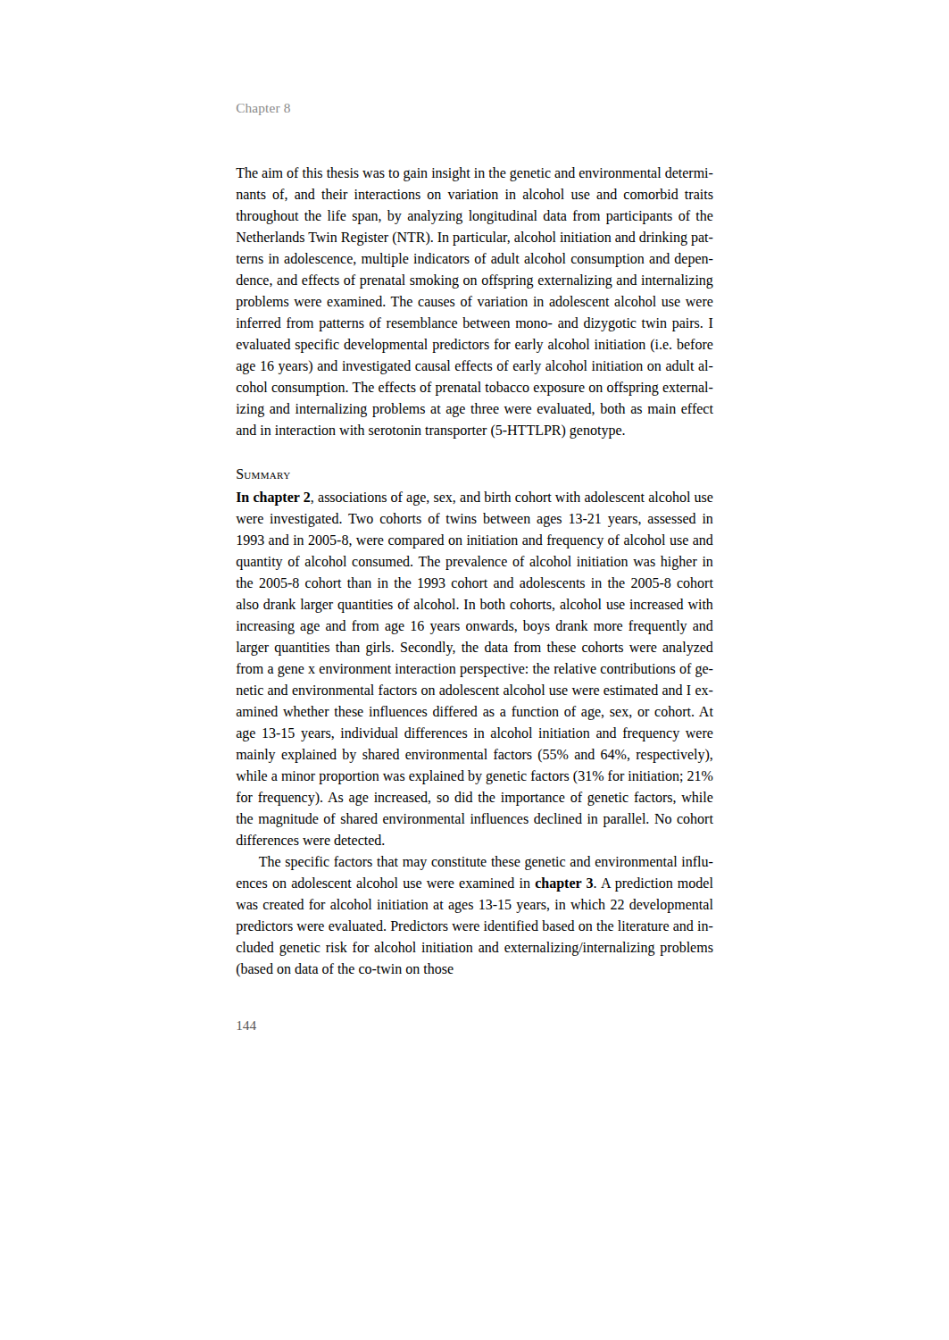Chapter 8
The aim of this thesis was to gain insight in the genetic and environmental determinants of, and their interactions on variation in alcohol use and comorbid traits throughout the life span, by analyzing longitudinal data from participants of the Netherlands Twin Register (NTR). In particular, alcohol initiation and drinking patterns in adolescence, multiple indicators of adult alcohol consumption and dependence, and effects of prenatal smoking on offspring externalizing and internalizing problems were examined. The causes of variation in adolescent alcohol use were inferred from patterns of resemblance between mono- and dizygotic twin pairs. I evaluated specific developmental predictors for early alcohol initiation (i.e. before age 16 years) and investigated causal effects of early alcohol initiation on adult alcohol consumption. The effects of prenatal tobacco exposure on offspring externalizing and internalizing problems at age three were evaluated, both as main effect and in interaction with serotonin transporter (5-HTTLPR) genotype.
Summary
In chapter 2, associations of age, sex, and birth cohort with adolescent alcohol use were investigated. Two cohorts of twins between ages 13-21 years, assessed in 1993 and in 2005-8, were compared on initiation and frequency of alcohol use and quantity of alcohol consumed. The prevalence of alcohol initiation was higher in the 2005-8 cohort than in the 1993 cohort and adolescents in the 2005-8 cohort also drank larger quantities of alcohol. In both cohorts, alcohol use increased with increasing age and from age 16 years onwards, boys drank more frequently and larger quantities than girls. Secondly, the data from these cohorts were analyzed from a gene x environment interaction perspective: the relative contributions of genetic and environmental factors on adolescent alcohol use were estimated and I examined whether these influences differed as a function of age, sex, or cohort. At age 13-15 years, individual differences in alcohol initiation and frequency were mainly explained by shared environmental factors (55% and 64%, respectively), while a minor proportion was explained by genetic factors (31% for initiation; 21% for frequency). As age increased, so did the importance of genetic factors, while the magnitude of shared environmental influences declined in parallel. No cohort differences were detected.
The specific factors that may constitute these genetic and environmental influences on adolescent alcohol use were examined in chapter 3. A prediction model was created for alcohol initiation at ages 13-15 years, in which 22 developmental predictors were evaluated. Predictors were identified based on the literature and included genetic risk for alcohol initiation and externalizing/internalizing problems (based on data of the co-twin on those
144